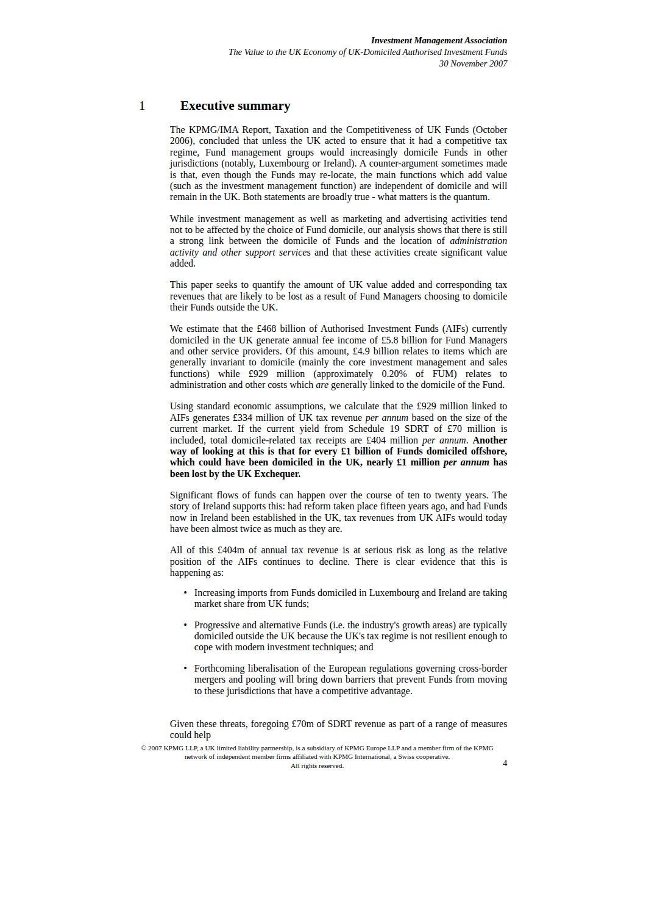Investment Management Association
The Value to the UK Economy of UK-Domiciled Authorised Investment Funds
30 November 2007
1
Executive summary
The KPMG/IMA Report, Taxation and the Competitiveness of UK Funds (October 2006), concluded that unless the UK acted to ensure that it had a competitive tax regime, Fund management groups would increasingly domicile Funds in other jurisdictions (notably, Luxembourg or Ireland). A counter-argument sometimes made is that, even though the Funds may re-locate, the main functions which add value (such as the investment management function) are independent of domicile and will remain in the UK. Both statements are broadly true - what matters is the quantum.
While investment management as well as marketing and advertising activities tend not to be affected by the choice of Fund domicile, our analysis shows that there is still a strong link between the domicile of Funds and the location of administration activity and other support services and that these activities create significant value added.
This paper seeks to quantify the amount of UK value added and corresponding tax revenues that are likely to be lost as a result of Fund Managers choosing to domicile their Funds outside the UK.
We estimate that the £468 billion of Authorised Investment Funds (AIFs) currently domiciled in the UK generate annual fee income of £5.8 billion for Fund Managers and other service providers. Of this amount, £4.9 billion relates to items which are generally invariant to domicile (mainly the core investment management and sales functions) while £929 million (approximately 0.20% of FUM) relates to administration and other costs which are generally linked to the domicile of the Fund.
Using standard economic assumptions, we calculate that the £929 million linked to AIFs generates £334 million of UK tax revenue per annum based on the size of the current market. If the current yield from Schedule 19 SDRT of £70 million is included, total domicile-related tax receipts are £404 million per annum. Another way of looking at this is that for every £1 billion of Funds domiciled offshore, which could have been domiciled in the UK, nearly £1 million per annum has been lost by the UK Exchequer.
Significant flows of funds can happen over the course of ten to twenty years. The story of Ireland supports this: had reform taken place fifteen years ago, and had Funds now in Ireland been established in the UK, tax revenues from UK AIFs would today have been almost twice as much as they are.
All of this £404m of annual tax revenue is at serious risk as long as the relative position of the AIFs continues to decline. There is clear evidence that this is happening as:
Increasing imports from Funds domiciled in Luxembourg and Ireland are taking market share from UK funds;
Progressive and alternative Funds (i.e. the industry's growth areas) are typically domiciled outside the UK because the UK's tax regime is not resilient enough to cope with modern investment techniques; and
Forthcoming liberalisation of the European regulations governing cross-border mergers and pooling will bring down barriers that prevent Funds from moving to these jurisdictions that have a competitive advantage.
Given these threats, foregoing £70m of SDRT revenue as part of a range of measures could help
© 2007 KPMG LLP, a UK limited liability partnership, is a subsidiary of KPMG Europe LLP and a member firm of the KPMG network of independent member firms affiliated with KPMG International, a Swiss cooperative.
All rights reserved.
4